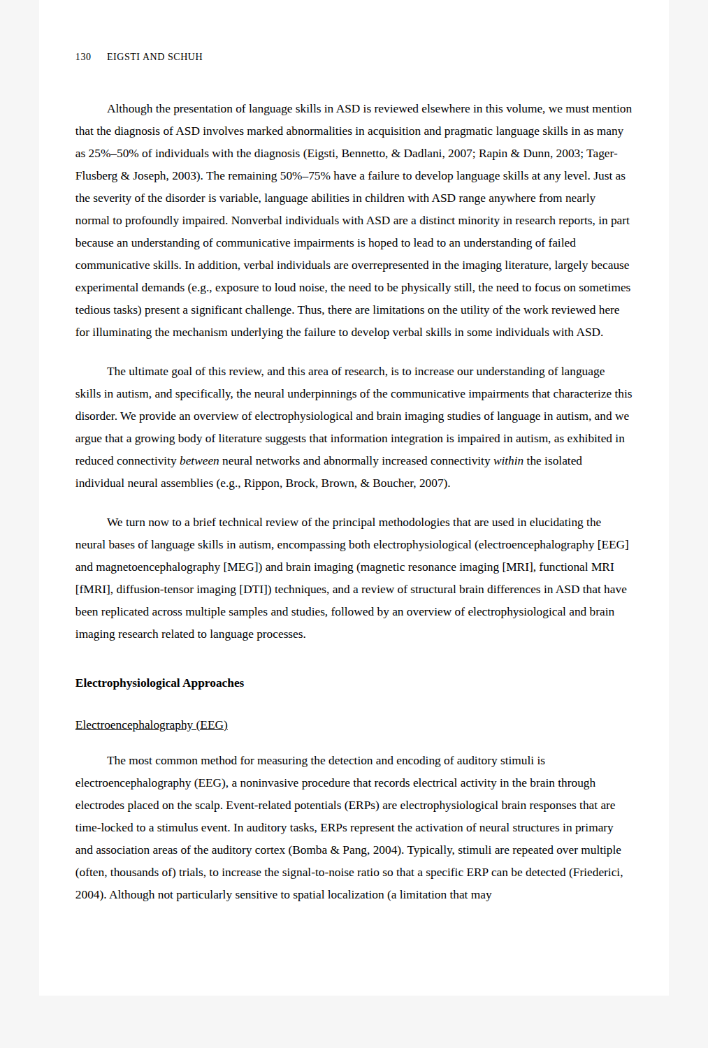130 EIGSTI AND SCHUH
Although the presentation of language skills in ASD is reviewed elsewhere in this volume, we must mention that the diagnosis of ASD involves marked abnormalities in acquisition and pragmatic language skills in as many as 25%–50% of individuals with the diagnosis (Eigsti, Bennetto, & Dadlani, 2007; Rapin & Dunn, 2003; Tager-Flusberg & Joseph, 2003). The remaining 50%–75% have a failure to develop language skills at any level. Just as the severity of the disorder is variable, language abilities in children with ASD range anywhere from nearly normal to profoundly impaired. Nonverbal individuals with ASD are a distinct minority in research reports, in part because an understanding of communicative impairments is hoped to lead to an understanding of failed communicative skills. In addition, verbal individuals are overrepresented in the imaging literature, largely because experimental demands (e.g., exposure to loud noise, the need to be physically still, the need to focus on sometimes tedious tasks) present a significant challenge. Thus, there are limitations on the utility of the work reviewed here for illuminating the mechanism underlying the failure to develop verbal skills in some individuals with ASD.
The ultimate goal of this review, and this area of research, is to increase our understanding of language skills in autism, and specifically, the neural underpinnings of the communicative impairments that characterize this disorder. We provide an overview of electrophysiological and brain imaging studies of language in autism, and we argue that a growing body of literature suggests that information integration is impaired in autism, as exhibited in reduced connectivity between neural networks and abnormally increased connectivity within the isolated individual neural assemblies (e.g., Rippon, Brock, Brown, & Boucher, 2007).
We turn now to a brief technical review of the principal methodologies that are used in elucidating the neural bases of language skills in autism, encompassing both electrophysiological (electroencephalography [EEG] and magnetoencephalography [MEG]) and brain imaging (magnetic resonance imaging [MRI], functional MRI [fMRI], diffusion-tensor imaging [DTI]) techniques, and a review of structural brain differences in ASD that have been replicated across multiple samples and studies, followed by an overview of electrophysiological and brain imaging research related to language processes.
Electrophysiological Approaches
Electroencephalography (EEG)
The most common method for measuring the detection and encoding of auditory stimuli is electroencephalography (EEG), a noninvasive procedure that records electrical activity in the brain through electrodes placed on the scalp. Event-related potentials (ERPs) are electrophysiological brain responses that are time-locked to a stimulus event. In auditory tasks, ERPs represent the activation of neural structures in primary and association areas of the auditory cortex (Bomba & Pang, 2004). Typically, stimuli are repeated over multiple (often, thousands of) trials, to increase the signal-to-noise ratio so that a specific ERP can be detected (Friederici, 2004). Although not particularly sensitive to spatial localization (a limitation that may